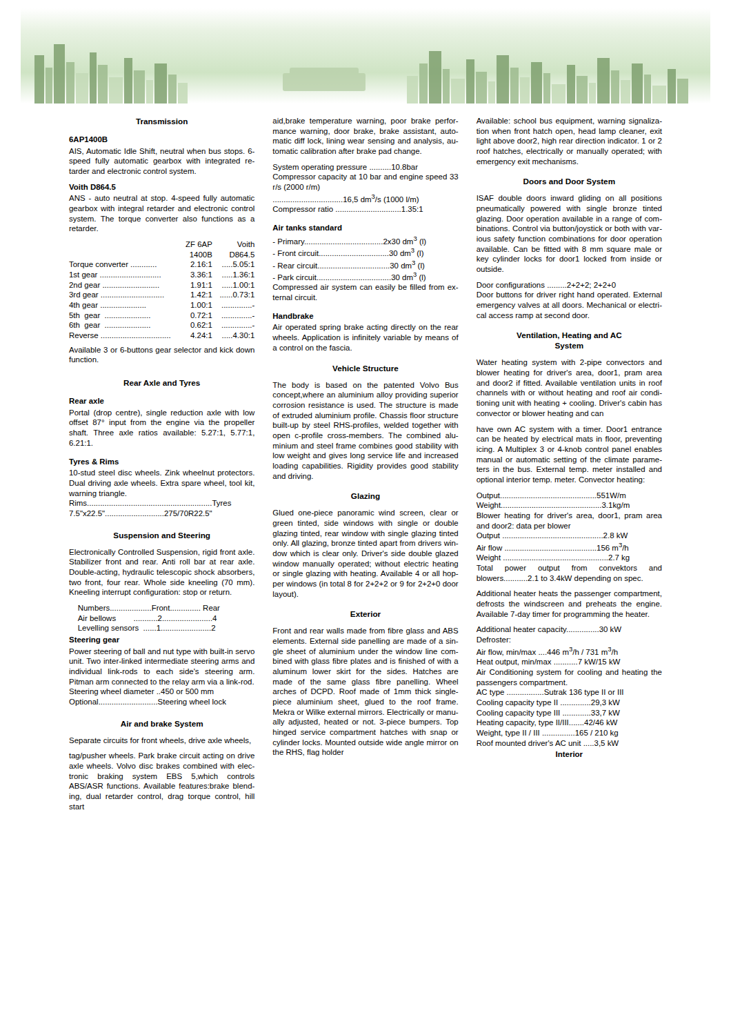Transmission
6AP1400B
AIS, Automatic Idle Shift, neutral when bus stops. 6-speed fully automatic gearbox with integrated retarder and electronic control system.
Voith D864.5
ANS - auto neutral at stop. 4-speed fully automatic gearbox with integral retarder and electronic control system. The torque converter also functions as a retarder.
| | ZF 6AP | Voith |
| --- | --- | --- |
| | 1400B | D864.5 |
| Torque converter ............ | 2.16:1 | .....5.05:1 |
| 1st gear ............................ | 3.36:1 | .....1.36:1 |
| 2nd gear .......................... | 1.91:1 | .....1.00:1 |
| 3rd gear ............................. | 1.42:1 | ......0.73:1 |
| 4th gear ..................... | 1.00:1 | ..............- |
| 5th gear ..................... | 0.72:1 | ..............- |
| 6th gear ..................... | 0.62:1 | ..............- |
| Reverse ................................ | 4.24:1 | .....4.30:1 |
Available 3 or 6-buttons gear selector and kick down function.
Rear Axle and Tyres
Rear axle
Portal (drop centre), single reduction axle with low offset 87° input from the engine via the propeller shaft. Three axle ratios available: 5.27:1, 5.77:1, 6.21:1.
Tyres & Rims
10-stud steel disc wheels. Zink wheelnut protectors. Dual driving axle wheels. Extra spare wheel, tool kit, warning triangle.
Rims.........................................................Tyres
7.5"x22.5"...........................275/70R22.5"
Suspension and Steering
Electronically Controlled Suspension, rigid front axle. Stabilizer front and rear. Anti roll bar at rear axle. Double-acting, hydraulic telescopic shock absorbers, two front, four rear. Whole side kneeling (70 mm). Kneeling interrupt configuration: stop or return.
Numbers...................Front.............. Rear
Air bellows ...........2.......................4
Levelling sensors ......1.......................2
Steering gear
Power steering of ball and nut type with built-in servo unit. Two inter-linked intermediate steering arms and individual link-rods to each side's steering arm. Pitman arm connected to the relay arm via a link-rod.
Steering wheel diameter ..450 or 500 mm
Optional...........................Steering wheel lock
Air and brake System
Separate circuits for front wheels, drive axle wheels,
tag/pusher wheels. Park brake circuit acting on drive axle wheels. Volvo disc brakes combined with electronic braking system EBS 5,which controls ABS/ASR functions. Available features:brake blending, dual retarder control, drag torque control, hill start
aid,brake temperature warning, poor brake performance warning, door brake, brake assistant, automatic diff lock, lining wear sensing and analysis, automatic calibration after brake pad change.
System operating pressure ..........10.8bar
Compressor capacity at 10 bar and engine speed 33 r/s (2000 r/m)
................................16,5 dm3/s (1000 l/m)
Compressor ratio ..............................1.35:1
Air tanks standard
- Primary....................................2x30 dm3 (l)
- Front circuit................................30 dm3 (l)
- Rear circuit.................................30 dm3 (l)
- Park circuit..................................30 dm3 (l)
Compressed air system can easily be filled from external circuit.
Handbrake
Air operated spring brake acting directly on the rear wheels. Application is infinitely variable by means of a control on the fascia.
Vehicle Structure
The body is based on the patented Volvo Bus concept,where an aluminium alloy providing superior corrosion resistance is used. The structure is made of extruded aluminium profile. Chassis floor structure built-up by steel RHS-profiles, welded together with open c-profile cross-members. The combined aluminium and steel frame combines good stability with low weight and gives long service life and increased loading capabilities. Rigidity provides good stability and driving.
Glazing
Glued one-piece panoramic wind screen, clear or green tinted, side windows with single or double glazing tinted, rear window with single glazing tinted only. All glazing, bronze tinted apart from drivers window which is clear only. Driver's side double glazed window manually operated; without electric heating or single glazing with heating. Available 4 or all hopper windows (in total 8 for 2+2+2 or 9 for 2+2+0 door layout).
Exterior
Front and rear walls made from fibre glass and ABS elements. External side panelling are made of a single sheet of aluminium under the window line combined with glass fibre plates and is finished of with a aluminum lower skirt for the sides. Hatches are made of the same glass fibre panelling. Wheel arches of DCPD. Roof made of 1mm thick single-piece aluminium sheet, glued to the roof frame. Mekra or Wilke external mirrors. Electrically or manually adjusted, heated or not. 3-piece bumpers. Top hinged service compartment hatches with snap or cylinder locks. Mounted outside wide angle mirror on the RHS, flag holder
Available: school bus equipment, warning signalization when front hatch open, head lamp cleaner, exit light above door2, high rear direction indicator. 1 or 2 roof hatches, electrically or manually operated; with emergency exit mechanisms.
Doors and Door System
ISAF double doors inward gliding on all positions pneumatically powered with single bronze tinted glazing. Door operation available in a range of combinations. Control via button/joystick or both with various safety function combinations for door operation available. Can be fitted with 8 mm square male or key cylinder locks for door1 locked from inside or outside.
Door configurations .........2+2+2; 2+2+0
Door buttons for driver right hand operated. External emergency valves at all doors. Mechanical or electrical access ramp at second door.
Ventilation, Heating and AC
System
Water heating system with 2-pipe convectors and blower heating for driver's area, door1, pram area and door2 if fitted. Available ventilation units in roof channels with or without heating and roof air conditioning unit with heating + cooling. Driver's cabin has convector or blower heating and can
have own AC system with a timer. Door1 entrance can be heated by electrical mats in floor, preventing icing. A Multiplex 3 or 4-knob control panel enables manual or automatic setting of the climate parameters in the bus. External temp. meter installed and optional interior temp. meter. Convector heating:
Output............................................551W/m
Weight..............................................3.1kg/m
Blower heating for driver's area, door1, pram area and door2: data per blower
Output ..............................................2.8 kW
Air flow ..........................................156 m3/h
Weight ................................................2.7 kg
Total power output from convektors and blowers...........2.1 to 3.4kW depending on spec.
Additional heater heats the passenger compartment, defrosts the windscreen and preheats the engine. Available 7-day timer for programming the heater.
Additional heater capacity...............30 kW
Defroster:
Air flow, min/max ....446 m3/h / 731 m3/h
Heat output, min/max ...........7 kW/15 kW
Air Conditioning system for cooling and heating the passengers compartment.
AC type .................Sutrak 136 type II or III
Cooling capacity type II ..............29,3 kW
Cooling capacity type III .............33,7 kW
Heating capacity, type II/III.......42/46 kW
Weight, type II / III ...............165 / 210 kg
Roof mounted driver's AC unit .....3,5 kW
Interior